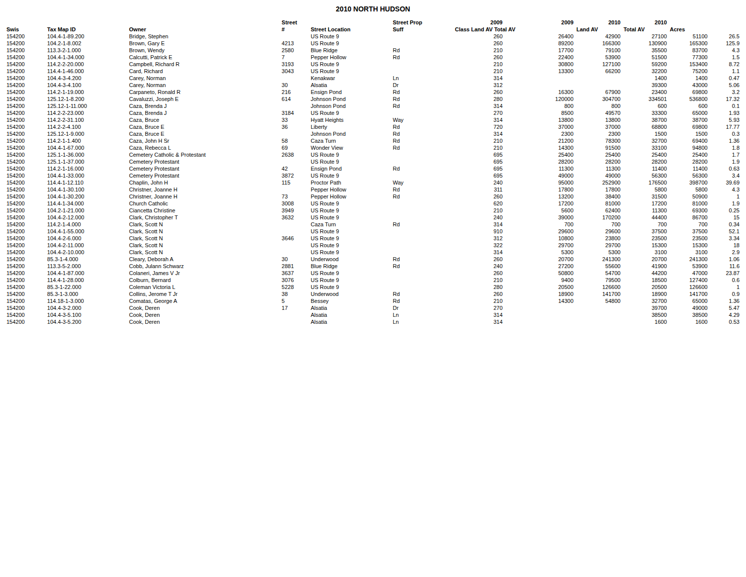2010 NORTH HUDSON
| | | | Street | Street Prop | 2009 | 2009 | 2010 | 2010 | |
| --- | --- | --- | --- | --- | --- | --- | --- | --- | --- |
| Swis | Tax Map ID | Owner | # | Street Location | Suff | | Class Land AV Total AV | Land AV | Total AV | Acres |
| 154200 | 104.4-1-89.200 | Bridge, Stephen | | US Route 9 | | | 260 | 26400 | 42900 | 27100 | 51100 | 26.5 |
| 154200 | 104.2-1-8.002 | Brown, Gary E | 4213 | US Route 9 | | | 260 | 89200 | 166300 | 130900 | 165300 | 125.9 |
| 154200 | 113.3-2-1.000 | Brown, Wendy | 2580 | Blue Ridge | Rd | | 210 | 17700 | 79100 | 35500 | 83700 | 4.3 |
| 154200 | 104.4-1-34.000 | Calcutti, Patrick E | 7 | Pepper Hollow | Rd | | 260 | 22400 | 53900 | 51500 | 77300 | 1.5 |
| 154200 | 114.2-2-20.000 | Campbell, Richard R | 3193 | US Route 9 | | | 210 | 30800 | 127100 | 59200 | 153400 | 8.72 |
| 154200 | 114.4-1-46.000 | Card, Richard | 3043 | US Route 9 | | | 210 | 13300 | 66200 | 32200 | 75200 | 1.1 |
| 154200 | 104.4-3-4.200 | Carey, Norman | | Kenakwar | Ln | | 314 | | | 1400 | 1400 | 0.47 |
| 154200 | 104.4-3-4.100 | Carey, Norman | 30 | Alsatia | Dr | | 312 | | | 39300 | 43000 | 5.06 |
| 154200 | 114.2-1-19.000 | Carpaneto, Ronald R | 216 | Ensign Pond | Rd | | 260 | 16300 | 67900 | 23400 | 69800 | 3.2 |
| 154200 | 125.12-1-8.200 | Cavaluzzi, Joseph E | 614 | Johnson Pond | Rd | | 280 | 120000 | 304700 | 334501 | 536800 | 17.32 |
| 154200 | 125.12-1-11.000 | Caza, Brenda J | | Johnson Pond | Rd | | 314 | 800 | 800 | 600 | 600 | 0.1 |
| 154200 | 114.2-2-23.000 | Caza, Brenda J | 3184 | US Route 9 | | | 270 | 8500 | 49570 | 33300 | 65000 | 1.93 |
| 154200 | 114.2-2-31.100 | Caza, Bruce | 33 | Hyatt Heights | Way | | 314 | 13800 | 13800 | 38700 | 38700 | 5.93 |
| 154200 | 114.2-2-4.100 | Caza, Bruce E | 36 | Liberty | Rd | | 720 | 37000 | 37000 | 68800 | 69800 | 17.77 |
| 154200 | 125.12-1-9.000 | Caza, Bruce E | | Johnson Pond | Rd | | 314 | 2300 | 2300 | 1500 | 1500 | 0.3 |
| 154200 | 114.2-1-1.400 | Caza, John H Sr | 58 | Caza Turn | Rd | | 210 | 21200 | 78300 | 32700 | 69400 | 1.36 |
| 154200 | 104.4-1-67.000 | Caza, Rebecca L | 69 | Wonder View | Rd | | 210 | 14300 | 91500 | 33100 | 94800 | 1.8 |
| 154200 | 125.1-1-36.000 | Cemetery Catholic & Protestant | 2638 | US Route 9 | | | 695 | 25400 | 25400 | 25400 | 25400 | 1.7 |
| 154200 | 125.1-1-37.000 | Cemetery Protestant | | US Route 9 | | | 695 | 28200 | 28200 | 28200 | 28200 | 1.9 |
| 154200 | 114.2-1-16.000 | Cemetery Protestant | 42 | Ensign Pond | Rd | | 695 | 11300 | 11300 | 11400 | 11400 | 0.63 |
| 154200 | 104.4-1-33.000 | Cemetery Protestant | 3872 | US Route 9 | | | 695 | 49000 | 49000 | 56300 | 56300 | 3.4 |
| 154200 | 114.4-1-12.110 | Chaplin, John H | 115 | Proctor Path | Way | | 240 | 95000 | 252900 | 176500 | 398700 | 39.69 |
| 154200 | 104.4-1-30.100 | Christner, Joanne H | | Pepper Hollow | Rd | | 311 | 17800 | 17800 | 5800 | 5800 | 4.3 |
| 154200 | 104.4-1-30.200 | Christner, Joanne H | 73 | Pepper Hollow | Rd | | 260 | 13200 | 38400 | 31500 | 50900 | 1 |
| 154200 | 114.4-1-34.000 | Church Catholic | 3008 | US Route 9 | | | 620 | 17200 | 81000 | 17200 | 81000 | 1.9 |
| 154200 | 104.2-1-21.000 | Ciancetta Christine | 3949 | US Route 9 | | | 210 | 5600 | 62400 | 11300 | 69300 | 0.25 |
| 154200 | 104.4-2-12.000 | Clark, Christopher T | 3632 | US Route 9 | | | 240 | 39000 | 170200 | 44400 | 86700 | 15 |
| 154200 | 114.2-1-4.000 | Clark, Scott N | | Caza Turn | Rd | | 314 | 700 | 700 | 700 | 700 | 0.34 |
| 154200 | 104.4-1-55.000 | Clark, Scott N | | US Route 9 | | | 910 | 29600 | 29600 | 37500 | 37500 | 52.1 |
| 154200 | 104.4-2-6.000 | Clark, Scott N | 3646 | US Route 9 | | | 312 | 10800 | 23800 | 23500 | 23500 | 3.34 |
| 154200 | 104.4-2-11.000 | Clark, Scott N | | US Route 9 | | | 322 | 29700 | 29700 | 15300 | 15300 | 18 |
| 154200 | 104.4-2-10.000 | Clark, Scott N | | US Route 9 | | | 314 | 5300 | 5300 | 3100 | 3100 | 2.9 |
| 154200 | 85.3-1-4.000 | Cleary, Deborah A | 30 | Underwood | Rd | | 260 | 20700 | 241300 | 20700 | 241300 | 1.06 |
| 154200 | 113.3-5-2.000 | Cobb, Julann Schwarz | 2881 | Blue Ridge | Rd | | 240 | 27200 | 55600 | 41900 | 53900 | 11.6 |
| 154200 | 104.4-1-87.000 | Colaneri, James V Jr | 3637 | US Route 9 | | | 260 | 50800 | 54700 | 44200 | 47000 | 23.87 |
| 154200 | 114.4-1-28.000 | Colburn, Bernard | 3076 | US Route 9 | | | 210 | 9400 | 79500 | 18500 | 127400 | 0.6 |
| 154200 | 85.3-1-22.000 | Coleman Victoria L | 5228 | US Route 9 | | | 280 | 20500 | 126600 | 20500 | 126600 | 1 |
| 154200 | 85.3-1-3.000 | Collins, Jerome T Jr | 38 | Underwood | Rd | | 260 | 18900 | 141700 | 18900 | 141700 | 0.9 |
| 154200 | 114.18-1-3.000 | Comatas, George A | 5 | Bessey | Rd | | 210 | 14300 | 54800 | 32700 | 65000 | 1.36 |
| 154200 | 104.4-3-2.000 | Cook, Deren | 17 | Alsatia | Dr | | 270 | | | 39700 | 49000 | 5.47 |
| 154200 | 104.4-3-5.100 | Cook, Deren | | Alsatia | Ln | | 314 | | | 38500 | 38500 | 4.29 |
| 154200 | 104.4-3-5.200 | Cook, Deren | | Alsatia | Ln | | 314 | | | 1600 | 1600 | 0.53 |